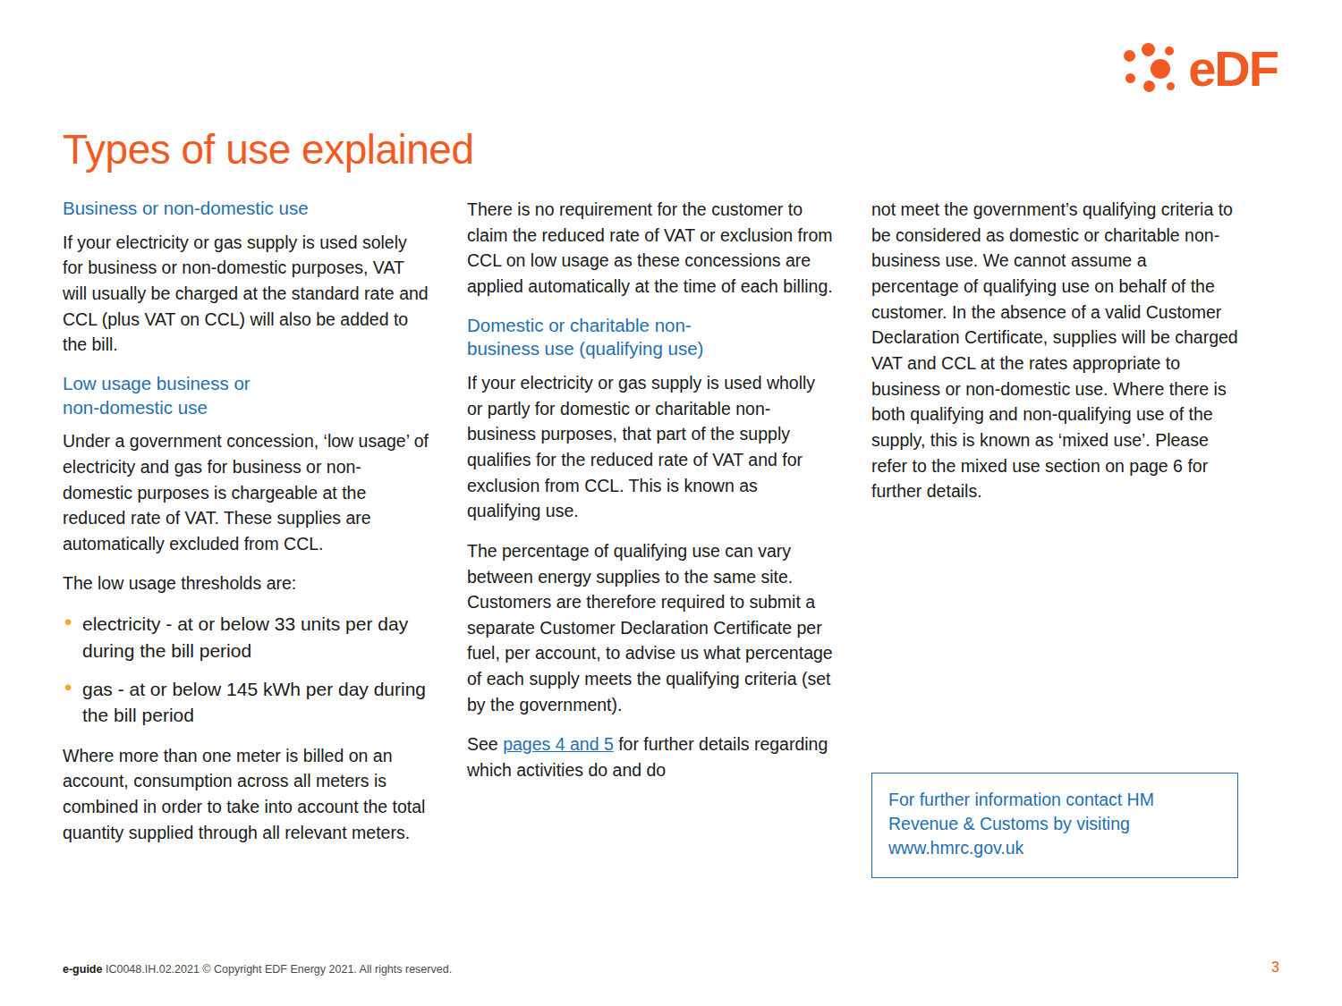eDF
Types of use explained
Business or non-domestic use
If your electricity or gas supply is used solely for business or non-domestic purposes, VAT will usually be charged at the standard rate and CCL (plus VAT on CCL) will also be added to the bill.
Low usage business or
non-domestic use
Under a government concession, ‘low usage’ of electricity and gas for business or non-domestic purposes is chargeable at the reduced rate of VAT. These supplies are automatically excluded from CCL.
The low usage thresholds are:
electricity - at or below 33 units per day during the bill period
gas - at or below 145 kWh per day during the bill period
Where more than one meter is billed on an account, consumption across all meters is combined in order to take into account the total quantity supplied through all relevant meters.
There is no requirement for the customer to claim the reduced rate of VAT or exclusion from CCL on low usage as these concessions are applied automatically at the time of each billing.
Domestic or charitable non-
business use (qualifying use)
If your electricity or gas supply is used wholly or partly for domestic or charitable non-business purposes, that part of the supply qualifies for the reduced rate of VAT and for exclusion from CCL. This is known as qualifying use.
The percentage of qualifying use can vary between energy supplies to the same site. Customers are therefore required to submit a separate Customer Declaration Certificate per fuel, per account, to advise us what percentage of each supply meets the qualifying criteria (set by the government).
See pages 4 and 5 for further details regarding which activities do and do
not meet the government’s qualifying criteria to be considered as domestic or charitable non-business use. We cannot assume a percentage of qualifying use on behalf of the customer. In the absence of a valid Customer Declaration Certificate, supplies will be charged VAT and CCL at the rates appropriate to business or non-domestic use. Where there is both qualifying and non-qualifying use of the supply, this is known as ‘mixed use’. Please refer to the mixed use section on page 6 for further details.
For further information contact HM Revenue & Customs by visiting www.hmrc.gov.uk
e-guide IC0048.IH.02.2021 © Copyright EDF Energy 2021. All rights reserved.
3